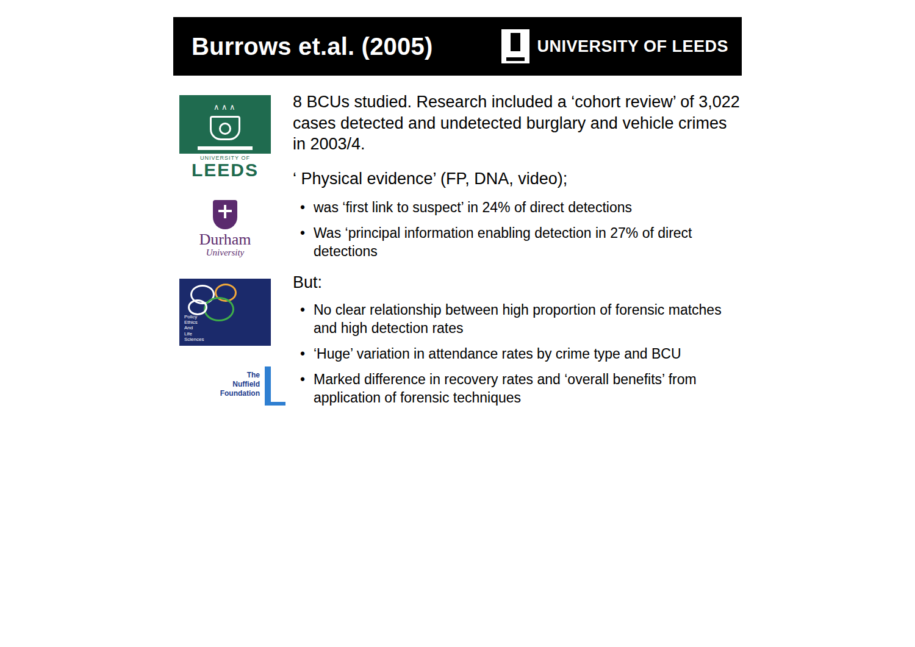Burrows et.al. (2005)
UNIVERSITY OF LEEDS
∧∧∧
UNIVERSITY OF
LEEDS
Durham
University
Policy
Ethics
And
Life
Sciences
The
Nuffield
Foundation
8 BCUs studied. Research included a ‘cohort review’ of 3,022 cases detected and undetected burglary and vehicle crimes in 2003/4.
‘ Physical evidence’ (FP, DNA, video);
was ‘first link to suspect’ in 24% of direct detections
Was ‘principal information enabling detection in 27% of direct detections
But:
No clear relationship between high proportion of forensic matches and high detection rates
‘Huge’ variation in attendance rates by crime type and BCU
Marked difference in recovery rates and ‘overall benefits’ from application of forensic techniques